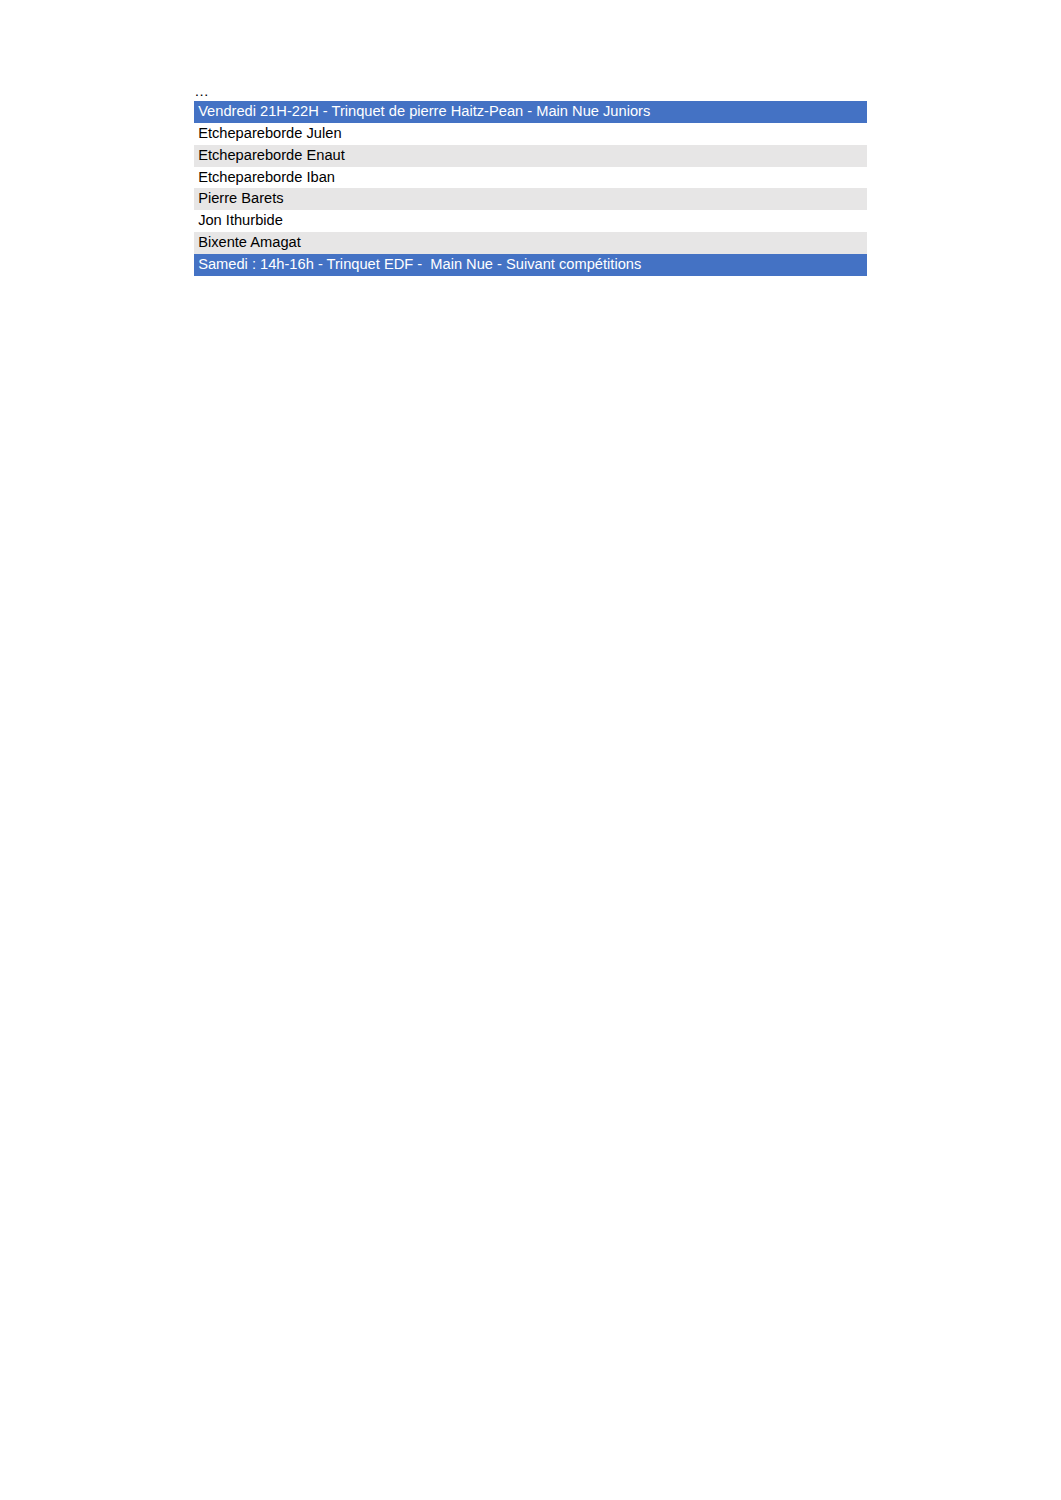…
| Vendredi 21H-22H - Trinquet de pierre Haitz-Pean - Main Nue Juniors |
| Etchepareborde Julen |
| Etchepareborde Enaut |
| Etchepareborde Iban |
| Pierre Barets |
| Jon Ithurbide |
| Bixente Amagat |
| Samedi : 14h-16h - Trinquet EDF - Main Nue - Suivant compétitions |